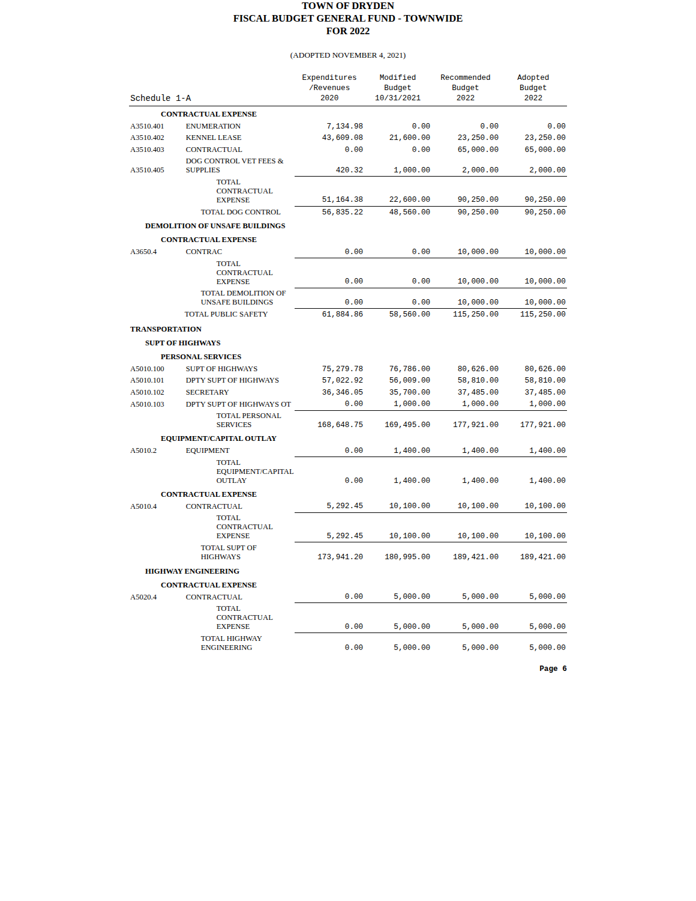TOWN OF DRYDEN
FISCAL BUDGET GENERAL FUND - TOWNWIDE
FOR 2022
(ADOPTED NOVEMBER 4, 2021)
| Schedule 1-A | Expenditures /Revenues 2020 | Modified Budget 10/31/2021 | Recommended Budget 2022 | Adopted Budget 2022 |
| --- | --- | --- | --- | --- |
| CONTRACTUAL EXPENSE |
| A3510.401 | ENUMERATION | 7,134.98 | 0.00 | 0.00 | 0.00 |
| A3510.402 | KENNEL LEASE | 43,609.08 | 21,600.00 | 23,250.00 | 23,250.00 |
| A3510.403 | CONTRACTUAL | 0.00 | 0.00 | 65,000.00 | 65,000.00 |
| A3510.405 | DOG CONTROL VET FEES & SUPPLIES | 420.32 | 1,000.00 | 2,000.00 | 2,000.00 |
| | TOTAL CONTRACTUAL EXPENSE | 51,164.38 | 22,600.00 | 90,250.00 | 90,250.00 |
| | TOTAL DOG CONTROL | 56,835.22 | 48,560.00 | 90,250.00 | 90,250.00 |
| DEMOLITION OF UNSAFE BUILDINGS |
| CONTRACTUAL EXPENSE |
| A3650.4 | CONTRAC | 0.00 | 0.00 | 10,000.00 | 10,000.00 |
| | TOTAL CONTRACTUAL EXPENSE | 0.00 | 0.00 | 10,000.00 | 10,000.00 |
| | TOTAL DEMOLITION OF UNSAFE BUILDINGS | 0.00 | 0.00 | 10,000.00 | 10,000.00 |
| | TOTAL PUBLIC SAFETY | 61,884.86 | 58,560.00 | 115,250.00 | 115,250.00 |
| TRANSPORTATION |
| SUPT OF HIGHWAYS |
| PERSONAL SERVICES |
| A5010.100 | SUPT OF HIGHWAYS | 75,279.78 | 76,786.00 | 80,626.00 | 80,626.00 |
| A5010.101 | DPTY SUPT OF HIGHWAYS | 57,022.92 | 56,009.00 | 58,810.00 | 58,810.00 |
| A5010.102 | SECRETARY | 36,346.05 | 35,700.00 | 37,485.00 | 37,485.00 |
| A5010.103 | DPTY SUPT OF HIGHWAYS OT | 0.00 | 1,000.00 | 1,000.00 | 1,000.00 |
| | TOTAL PERSONAL SERVICES | 168,648.75 | 169,495.00 | 177,921.00 | 177,921.00 |
| EQUIPMENT/CAPITAL OUTLAY |
| A5010.2 | EQUIPMENT | 0.00 | 1,400.00 | 1,400.00 | 1,400.00 |
| | TOTAL EQUIPMENT/CAPITAL OUTLAY | 0.00 | 1,400.00 | 1,400.00 | 1,400.00 |
| CONTRACTUAL EXPENSE |
| A5010.4 | CONTRACTUAL | 5,292.45 | 10,100.00 | 10,100.00 | 10,100.00 |
| | TOTAL CONTRACTUAL EXPENSE | 5,292.45 | 10,100.00 | 10,100.00 | 10,100.00 |
| | TOTAL SUPT OF HIGHWAYS | 173,941.20 | 180,995.00 | 189,421.00 | 189,421.00 |
| HIGHWAY ENGINEERING |
| CONTRACTUAL EXPENSE |
| A5020.4 | CONTRACTUAL | 0.00 | 5,000.00 | 5,000.00 | 5,000.00 |
| | TOTAL CONTRACTUAL EXPENSE | 0.00 | 5,000.00 | 5,000.00 | 5,000.00 |
| | TOTAL HIGHWAY ENGINEERING | 0.00 | 5,000.00 | 5,000.00 | 5,000.00 |
Page 6